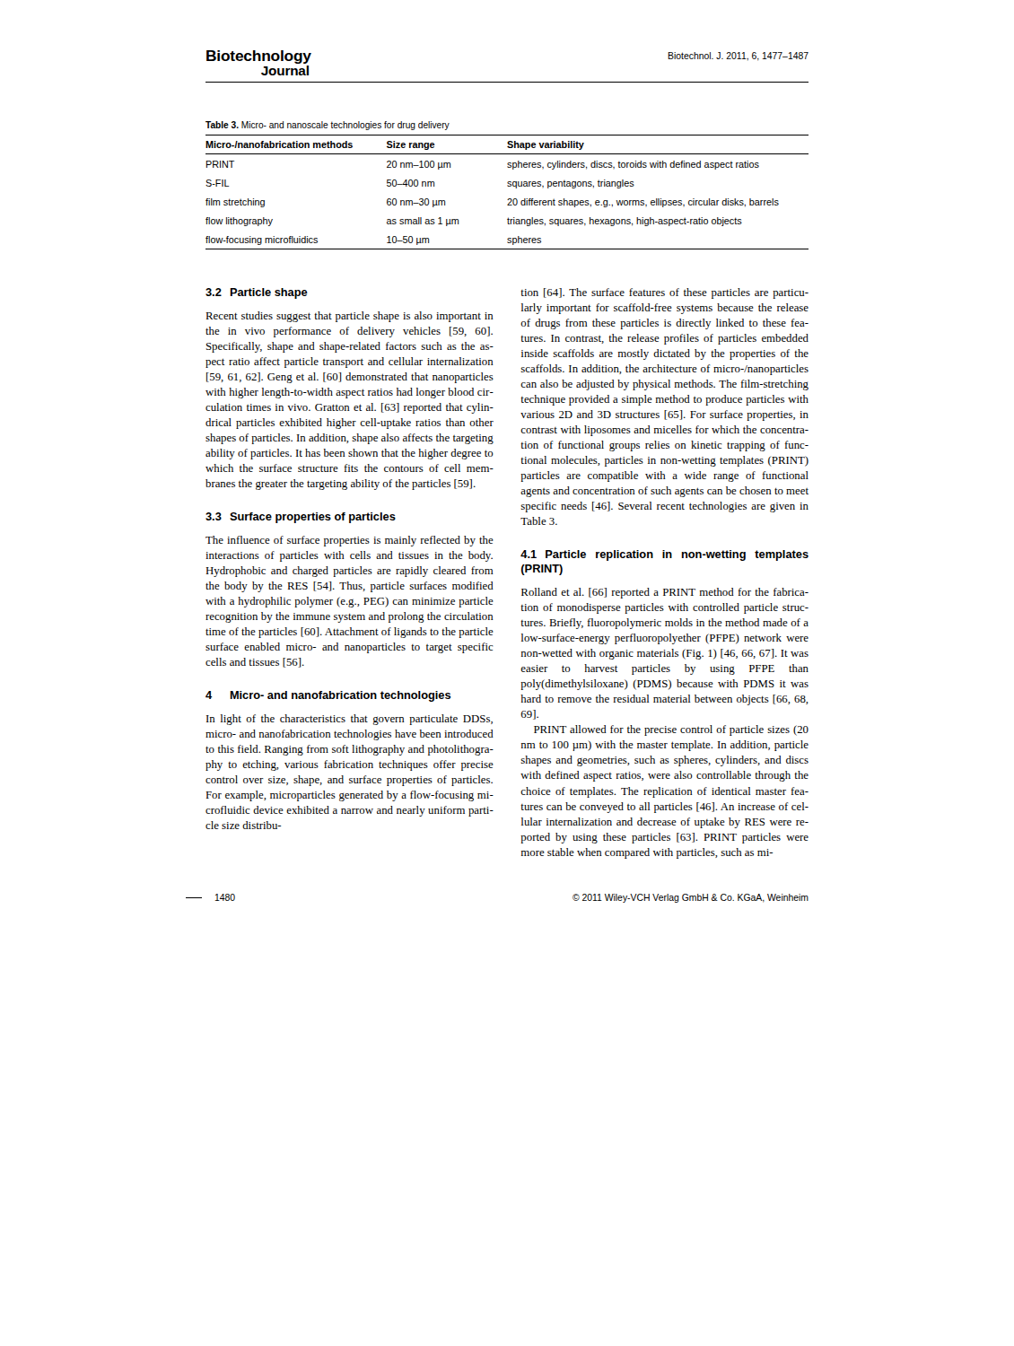Biotechnology Journal
Biotechnol. J. 2011, 6, 1477–1487
Table 3. Micro- and nanoscale technologies for drug delivery
| Micro-/nanofabrication methods | Size range | Shape variability |
| --- | --- | --- |
| PRINT | 20 nm–100 µm | spheres, cylinders, discs, toroids with defined aspect ratios |
| S-FIL | 50–400 nm | squares, pentagons, triangles |
| film stretching | 60 nm–30 µm | 20 different shapes, e.g., worms, ellipses, circular disks, barrels |
| flow lithography | as small as 1 µm | triangles, squares, hexagons, high-aspect-ratio objects |
| flow-focusing microfluidics | 10–50 µm | spheres |
3.2 Particle shape
Recent studies suggest that particle shape is also important in the in vivo performance of delivery vehicles [59, 60]. Specifically, shape and shape-related factors such as the aspect ratio affect particle transport and cellular internalization [59, 61, 62]. Geng et al. [60] demonstrated that nanoparticles with higher length-to-width aspect ratios had longer blood circulation times in vivo. Gratton et al. [63] reported that cylindrical particles exhibited higher cell-uptake ratios than other shapes of particles. In addition, shape also affects the targeting ability of particles. It has been shown that the higher degree to which the surface structure fits the contours of cell membranes the greater the targeting ability of the particles [59].
3.3 Surface properties of particles
The influence of surface properties is mainly reflected by the interactions of particles with cells and tissues in the body. Hydrophobic and charged particles are rapidly cleared from the body by the RES [54]. Thus, particle surfaces modified with a hydrophilic polymer (e.g., PEG) can minimize particle recognition by the immune system and prolong the circulation time of the particles [60]. Attachment of ligands to the particle surface enabled micro- and nanoparticles to target specific cells and tissues [56].
4 Micro- and nanofabrication technologies
In light of the characteristics that govern particulate DDSs, micro- and nanofabrication technologies have been introduced to this field. Ranging from soft lithography and photolithography to etching, various fabrication techniques offer precise control over size, shape, and surface properties of particles. For example, microparticles generated by a flow-focusing microfluidic device exhibited a narrow and nearly uniform particle size distribu-
tion [64]. The surface features of these particles are particularly important for scaffold-free systems because the release of drugs from these particles is directly linked to these features. In contrast, the release profiles of particles embedded inside scaffolds are mostly dictated by the properties of the scaffolds. In addition, the architecture of micro-/nanoparticles can also be adjusted by physical methods. The film-stretching technique provided a simple method to produce particles with various 2D and 3D structures [65]. For surface properties, in contrast with liposomes and micelles for which the concentration of functional groups relies on kinetic trapping of functional molecules, particles in non-wetting templates (PRINT) particles are compatible with a wide range of functional agents and concentration of such agents can be chosen to meet specific needs [46]. Several recent technologies are given in Table 3.
4.1 Particle replication in non-wetting templates (PRINT)
Rolland et al. [66] reported a PRINT method for the fabrication of monodisperse particles with controlled particle structures. Briefly, fluoropolymeric molds in the method made of a low-surface-energy perfluoropolyether (PFPE) network were non-wetted with organic materials (Fig. 1) [46, 66, 67]. It was easier to harvest particles by using PFPE than poly(dimethylsiloxane) (PDMS) because with PDMS it was hard to remove the residual material between objects [66, 68, 69].
PRINT allowed for the precise control of particle sizes (20 nm to 100 µm) with the master template. In addition, particle shapes and geometries, such as spheres, cylinders, and discs with defined aspect ratios, were also controllable through the choice of templates. The replication of identical master features can be conveyed to all particles [46]. An increase of cellular internalization and decrease of uptake by RES were reported by using these particles [63]. PRINT particles were more stable when compared with particles, such as mi-
1480
© 2011 Wiley-VCH Verlag GmbH & Co. KGaA, Weinheim